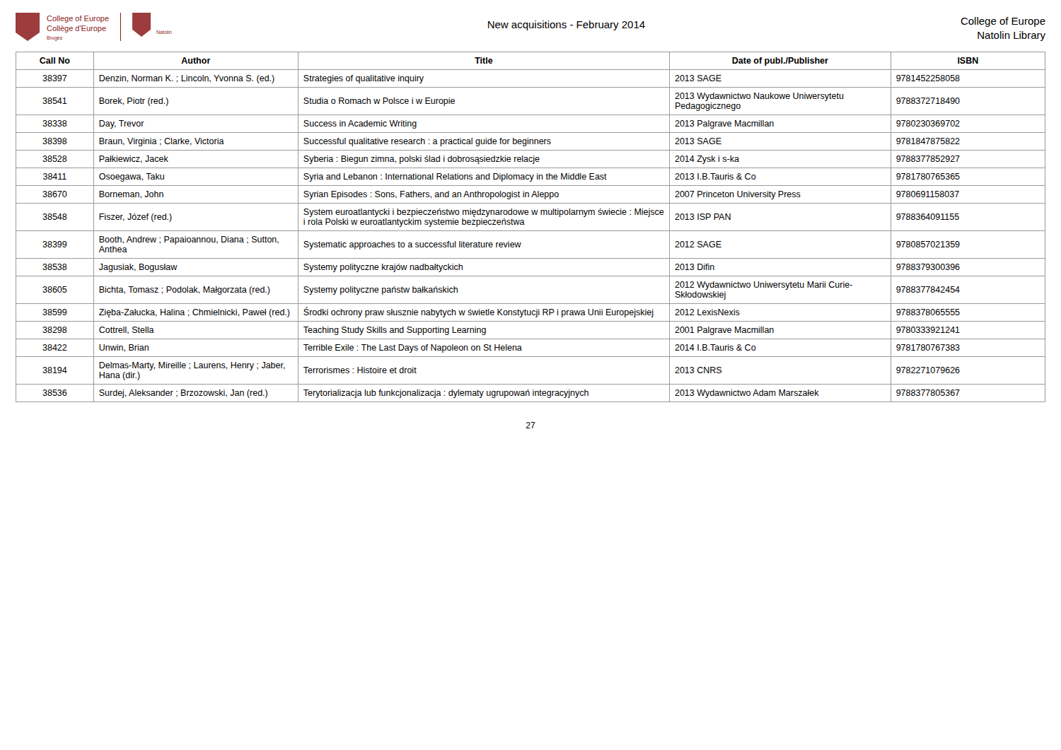College of EuropeCollège d'Europe
Bruges
Natolin
New acquisitions - February 2014
College of Europe
Natolin Library
| Call No | Author | Title | Date of publ./Publisher | ISBN |
| --- | --- | --- | --- | --- |
| 38397 | Denzin, Norman K. ; Lincoln, Yvonna S. (ed.) | Strategies of qualitative inquiry | 2013 SAGE | 9781452258058 |
| 38541 | Borek, Piotr (red.) | Studia o Romach w Polsce i w Europie | 2013 Wydawnictwo Naukowe Uniwersytetu Pedagogicznego | 9788372718490 |
| 38338 | Day, Trevor | Success in Academic Writing | 2013 Palgrave Macmillan | 9780230369702 |
| 38398 | Braun, Virginia ; Clarke, Victoria | Successful qualitative research : a practical guide for beginners | 2013 SAGE | 9781847875822 |
| 38528 | Pałkiewicz, Jacek | Syberia : Biegun zimna, polski ślad i dobrosąsiedzkie relacje | 2014 Zysk i s-ka | 9788377852927 |
| 38411 | Osoegawa, Taku | Syria and Lebanon : International Relations and Diplomacy in the Middle East | 2013 I.B.Tauris & Co | 9781780765365 |
| 38670 | Borneman, John | Syrian Episodes : Sons, Fathers, and an Anthropologist in Aleppo | 2007 Princeton University Press | 9780691158037 |
| 38548 | Fiszer, Józef (red.) | System euroatlantycki i bezpieczeństwo międzynarodowe w multipolarnym świecie : Miejsce i rola Polski w euroatlantyckim systemie bezpieczeństwa | 2013 ISP PAN | 9788364091155 |
| 38399 | Booth, Andrew ; Papaioannou, Diana ; Sutton, Anthea | Systematic approaches to a successful literature review | 2012 SAGE | 9780857021359 |
| 38538 | Jagusiak, Bogusław | Systemy polityczne krajów nadbałtyckich | 2013 Difin | 9788379300396 |
| 38605 | Bichta, Tomasz ; Podolak, Małgorzata (red.) | Systemy polityczne państw bałkańskich | 2012 Wydawnictwo Uniwersytetu Marii Curie-Skłodowskiej | 9788377842454 |
| 38599 | Zięba-Załucka, Halina ; Chmielnicki, Paweł (red.) | Środki ochrony praw słusznie nabytych w świetle Konstytucji RP i prawa Unii Europejskiej | 2012 LexisNexis | 9788378065555 |
| 38298 | Cottrell, Stella | Teaching Study Skills and Supporting Learning | 2001 Palgrave Macmillan | 9780333921241 |
| 38422 | Unwin, Brian | Terrible Exile : The Last Days of Napoleon on St Helena | 2014 I.B.Tauris & Co | 9781780767383 |
| 38194 | Delmas-Marty, Mireille ; Laurens, Henry ; Jaber, Hana (dir.) | Terrorismes : Histoire et droit | 2013 CNRS | 9782271079626 |
| 38536 | Surdej, Aleksander ; Brzozowski, Jan (red.) | Terytorializacja lub funkcjonalizacja : dylematy ugrupowań integracyjnych | 2013 Wydawnictwo Adam Marszałek | 9788377805367 |
27